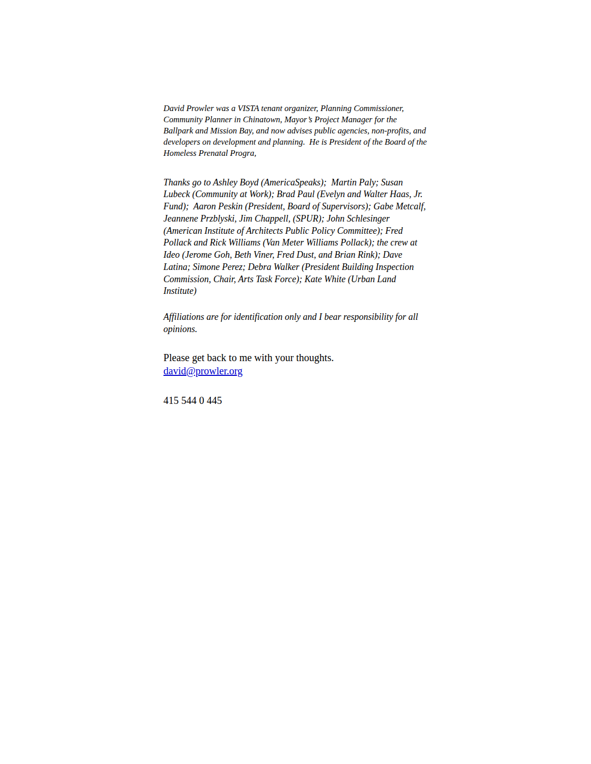David Prowler was a VISTA tenant organizer, Planning Commissioner, Community Planner in Chinatown, Mayor’s Project Manager for the Ballpark and Mission Bay, and now advises public agencies, non-profits, and developers on development and planning. He is President of the Board of the Homeless Prenatal Progra,
Thanks go to Ashley Boyd (AmericaSpeaks); Martin Paly; Susan Lubeck (Community at Work); Brad Paul (Evelyn and Walter Haas, Jr. Fund); Aaron Peskin (President, Board of Supervisors); Gabe Metcalf, Jeannene Przblyski, Jim Chappell, (SPUR); John Schlesinger (American Institute of Architects Public Policy Committee); Fred Pollack and Rick Williams (Van Meter Williams Pollack); the crew at Ideo (Jerome Goh, Beth Viner, Fred Dust, and Brian Rink); Dave Latina; Simone Perez; Debra Walker (President Building Inspection Commission, Chair, Arts Task Force); Kate White (Urban Land Institute)
Affiliations are for identification only and I bear responsibility for all opinions.
Please get back to me with your thoughts.
david@prowler.org
415 544 0 445